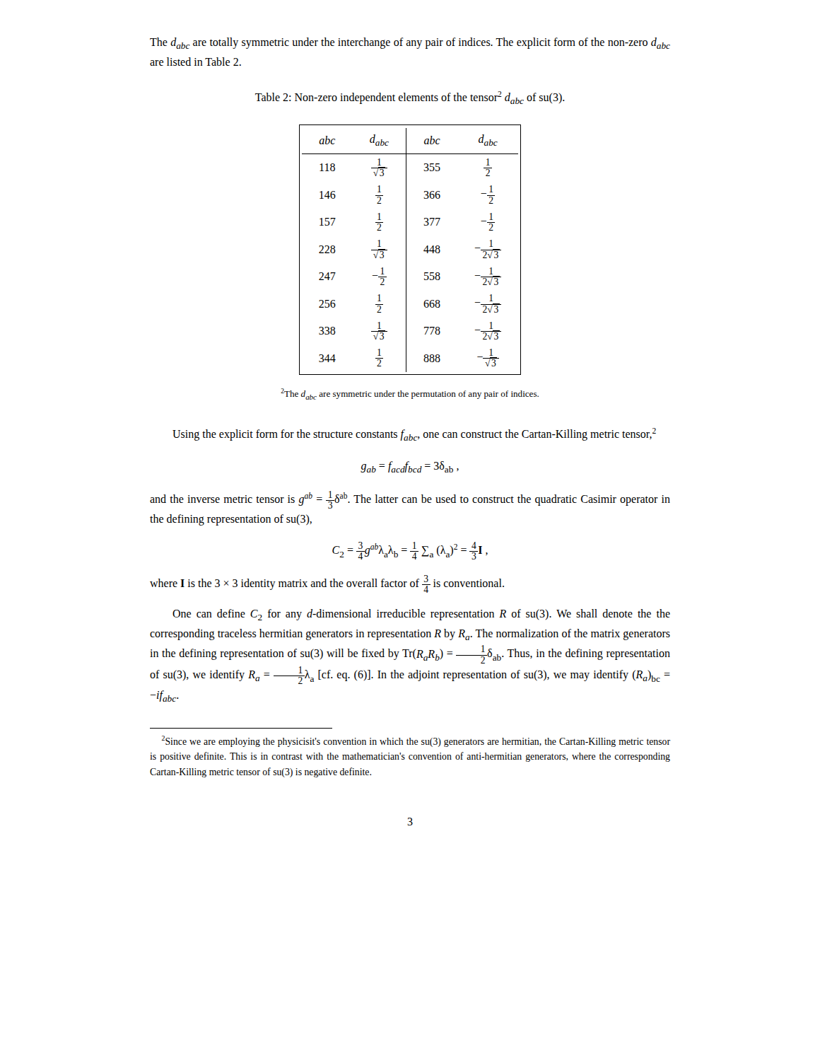The dabc are totally symmetric under the interchange of any pair of indices. The explicit form of the non-zero dabc are listed in Table 2.
Table 2: Non-zero independent elements of the tensor2 dabc of su(3).
| abc | d abc | abc | d abc |
| --- | --- | --- | --- |
| 118 | 1 √ 3 | 355 | 1 2 |
| 146 | 1 2 | 366 | − 1 2 |
| 157 | 1 2 | 377 | − 1 2 |
| 228 | 1 √ 3 | 448 | − 1 2 √ 3 |
| 247 | − 1 2 | 558 | − 1 2 √ 3 |
| 256 | 1 2 | 668 | − 1 2 √ 3 |
| 338 | 1 √ 3 | 778 | − 1 2 √ 3 |
| 344 | 1 2 | 888 | − 1 √ 3 |
2The dabc are symmetric under the permutation of any pair of indices.
Using the explicit form for the structure constants fabc, one can construct the Cartan-Killing metric tensor,2
gab = facdfbcd = 3δab ,
and the inverse metric tensor is gab = 13δab. The latter can be used to construct the quadratic Casimir operator in the defining representation of su(3),
C2 = 34 gabλaλb = 14 ∑a (λa)2 = 43 I ,
where I is the 3 × 3 identity matrix and the overall factor of 34 is conventional.
One can define C2 for any d-dimensional irreducible representation R of su(3). We shall denote the the corresponding traceless hermitian generators in representation R by Ra. The normalization of the matrix generators in the defining representation of su(3) will be fixed by Tr(RaRb) = 12δab. Thus, in the defining representation of su(3), we identify Ra = 12λa [cf. eq. (6)]. In the adjoint representation of su(3), we may identify (Ra)bc = −ifabc.
2Since we are employing the physicisit's convention in which the su(3) generators are hermitian, the Cartan-Killing metric tensor is positive definite. This is in contrast with the mathematician's convention of anti-hermitian generators, where the corresponding Cartan-Killing metric tensor of su(3) is negative definite.
3